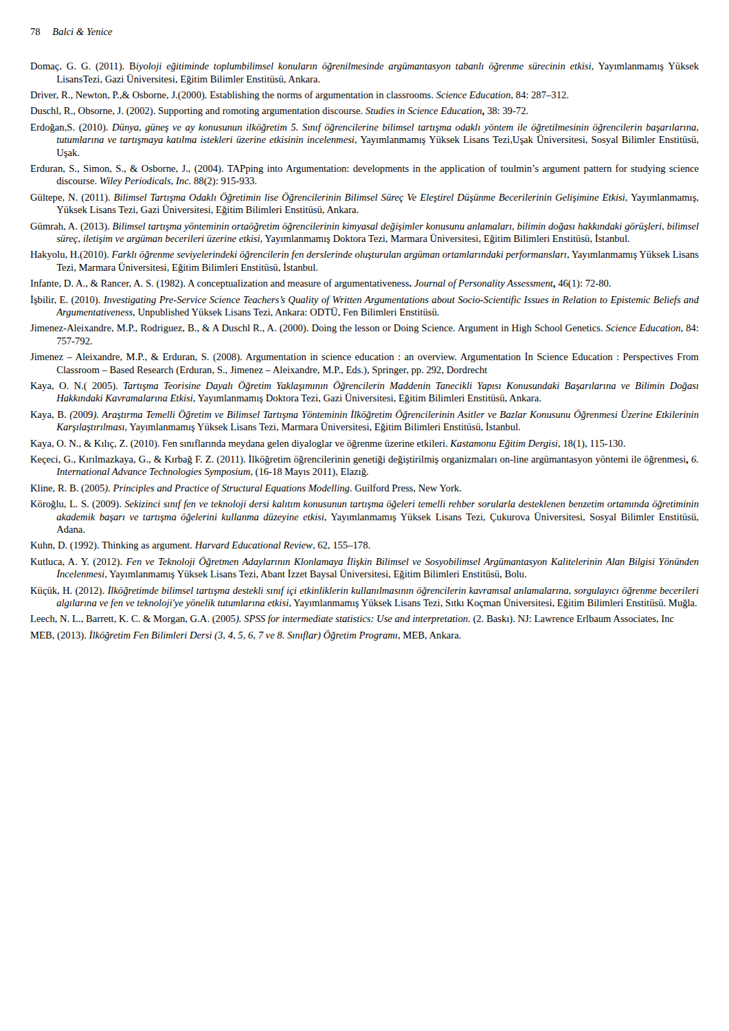78 Balci & Yenice
Domaç, G. G. (2011). Biyoloji eğitiminde toplumbilimsel konuların öğrenilmesinde argümantasyon tabanlı öğrenme sürecinin etkisi, Yayımlanmamış Yüksek LisansTezi, Gazi Üniversitesi, Eğitim Bilimler Enstitüsü, Ankara.
Driver, R., Newton, P.,& Osborne, J.(2000). Establishing the norms of argumentation in classrooms. Science Education, 84: 287–312.
Duschl, R., Obsorne, J. (2002). Supporting and romoting argumentation discourse. Studies in Science Education, 38: 39-72.
Erdoğan,S. (2010). Dünya, güneş ve ay konusunun ilköğretim 5. Sınıf öğrencilerine bilimsel tartışma odaklı yöntem ile öğretilmesinin öğrencilerin başarılarına, tutumlarına ve tartışmaya katılma istekleri üzerine etkisinin incelenmesi, Yayımlanmamış Yüksek Lisans Tezi,Uşak Üniversitesi, Sosyal Bilimler Enstitüsü, Uşak.
Erduran, S., Simon, S., & Osborne, J., (2004). TAPping into Argumentation: developments in the application of toulmin’s argument pattern for studying science discourse. Wiley Periodicals, Inc. 88(2): 915-933.
Gültepe, N. (2011). Bilimsel Tartışma Odaklı Öğretimin lise Öğrencilerinin Bilimsel Süreç Ve Eleştirel Düşünme Becerilerinin Gelişimine Etkisi, Yayımlanmamış, Yüksek Lisans Tezi, Gazi Üniversitesi, Eğitim Bilimleri Enstitüsü, Ankara.
Gümrah, A. (2013). Bilimsel tartışma yönteminin ortaöğretim öğrencilerinin kimyasal değişimler konusunu anlamaları, bilimin doğası hakkındaki görüşleri, bilimsel süreç, iletişim ve argüman becerileri üzerine etkisi, Yayımlanmamış Doktora Tezi, Marmara Üniversitesi, Eğitim Bilimleri Enstitüsü, İstanbul.
Hakyolu, H.(2010). Farklı öğrenme seviyelerindeki öğrencilerin fen derslerinde oluşturulan argüman ortamlarındaki performansları, Yayımlanmamış Yüksek Lisans Tezi, Marmara Üniversitesi, Eğitim Bilimleri Enstitüsü, İstanbul.
Infante, D. A., & Rancer, A. S. (1982). A conceptualization and measure of argumentativeness. Journal of Personality Assessment, 46(1): 72-80.
İşbilir, E. (2010). Investigating Pre-Service Science Teachers’s Quality of Written Argumentations about Socio-Scientific Issues in Relation to Epistemic Beliefs and Argumentativeness, Unpublished Yüksek Lisans Tezi, Ankara: ODTÜ, Fen Bilimleri Enstitüsü.
Jimenez-Aleixandre, M.P., Rodriguez, B., & A Duschl R., A. (2000). Doing the lesson or Doing Science. Argument in High School Genetics. Science Education, 84: 757-792.
Jimenez – Aleixandre, M.P., & Erduran, S. (2008). Argumentation in science education : an overview. Argumentation İn Science Education : Perspectives From Classroom – Based Research (Erduran, S., Jimenez – Aleixandre, M.P., Eds.), Springer, pp. 292, Dordrecht
Kaya, O. N.( 2005). Tartışma Teorisine Dayalı Öğretim Yaklaşımının Öğrencilerin Maddenin Tanecikli Yapısı Konusundaki Başarılarına ve Bilimin Doğası Hakkındaki Kavramalarına Etkisi, Yayımlanmamış Doktora Tezi, Gazi Üniversitesi, Eğitim Bilimleri Enstitüsü, Ankara.
Kaya, B. (2009). Araştırma Temelli Öğretim ve Bilimsel Tartışma Yönteminin İlköğretim Öğrencilerinin Asitler ve Bazlar Konusunu Öğrenmesi Üzerine Etkilerinin Karşılaştırılması, Yayımlanmamış Yüksek Lisans Tezi, Marmara Üniversitesi, Eğitim Bilimleri Enstitüsü, İstanbul.
Kaya, O. N., & Kılıç, Z. (2010). Fen sınıflarında meydana gelen diyaloglar ve öğrenme üzerine etkileri. Kastamonu Eğitim Dergisi, 18(1), 115-130.
Keçeci, G., Kırılmazkaya, G., & Kırbağ F. Z. (2011). İlköğretim öğrencilerinin genetiği değiştirilmiş organizmaları on-line argümantasyon yöntemi ile öğrenmesi, 6. International Advance Technologies Symposium, (16-18 Mayıs 2011), Elazığ.
Kline, R. B. (2005). Principles and Practice of Structural Equations Modelling. Guilford Press, New York.
Köroğlu, L. S. (2009). Sekizinci sınıf fen ve teknoloji dersi kalıtım konusunun tartışma öğeleri temelli rehber sorularla desteklenen benzetim ortamında öğretiminin akademik başarı ve tartışma öğelerini kullanma düzeyine etkisi, Yayımlanmamış Yüksek Lisans Tezi, Çukurova Üniversitesi, Sosyal Bilimler Enstitüsü, Adana.
Kuhn, D. (1992). Thinking as argument. Harvard Educational Review, 62, 155–178.
Kutluca, A. Y. (2012). Fen ve Teknoloji Öğretmen Adaylarının Klonlamaya İlişkin Bilimsel ve Sosyobilimsel Argümantasyon Kalitelerinin Alan Bilgisi Yönünden İncelenmesi, Yayımlanmamış Yüksek Lisans Tezi, Abant İzzet Baysal Üniversitesi, Eğitim Bilimleri Enstitüsü, Bolu.
Küçük, H. (2012). İlköğretimde bilimsel tartışma destekli sınıf içi etkinliklerin kullanılmasının öğrencilerin kavramsal anlamalarına, sorgulayıcı öğrenme becerileri algılarına ve fen ve teknoloji'ye yönelik tutumlarına etkisi, Yayımlanmamış Yüksek Lisans Tezi, Sıtkı Koçman Üniversitesi, Eğitim Bilimleri Enstitüsü. Muğla.
Leech, N. L., Barrett, K. C. & Morgan, G.A. (2005). SPSS for intermediate statistics: Use and interpretation. (2. Baskı). NJ: Lawrence Erlbaum Associates, Inc
MEB, (2013). İlköğretim Fen Bilimleri Dersi (3, 4, 5, 6, 7 ve 8. Sınıflar) Öğretim Programı, MEB, Ankara.